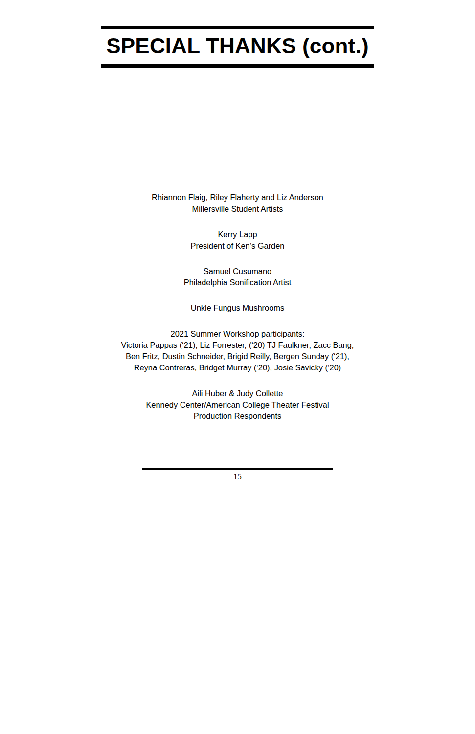SPECIAL THANKS (cont.)
Rhiannon Flaig, Riley Flaherty and Liz Anderson
Millersville Student Artists
Kerry Lapp
President of Ken’s Garden
Samuel Cusumano
Philadelphia Sonification Artist
Unkle Fungus Mushrooms
2021 Summer Workshop participants:
Victoria Pappas (‘21), Liz Forrester, (‘20) TJ Faulkner, Zacc Bang,
Ben Fritz, Dustin Schneider, Brigid Reilly, Bergen Sunday (‘21),
Reyna Contreras, Bridget Murray (‘20), Josie Savicky (‘20)
Aili Huber & Judy Collette
Kennedy Center/American College Theater Festival
Production Respondents
15